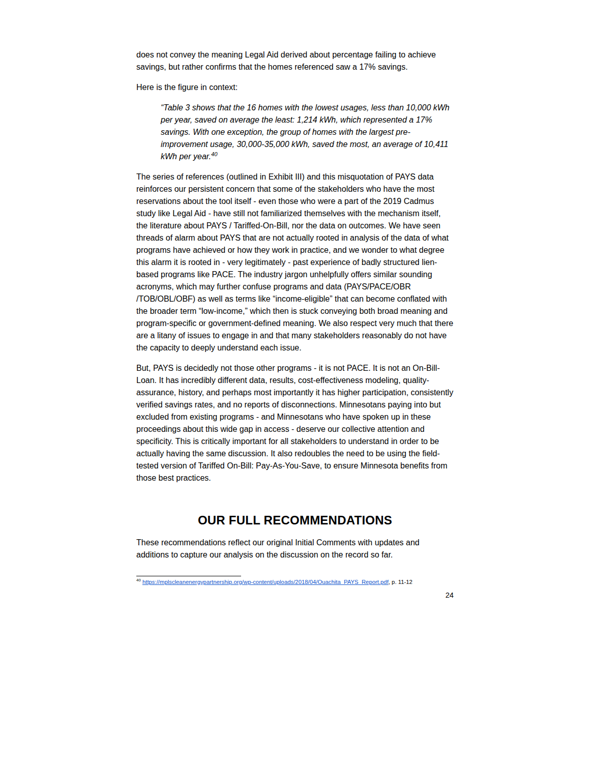does not convey the meaning Legal Aid derived about percentage failing to achieve savings, but rather confirms that the homes referenced saw a 17% savings.
Here is the figure in context:
“Table 3 shows that the 16 homes with the lowest usages, less than 10,000 kWh per year, saved on average the least: 1,214 kWh, which represented a 17% savings. With one exception, the group of homes with the largest pre-improvement usage, 30,000-35,000 kWh, saved the most, an average of 10,411 kWh per year.40
The series of references (outlined in Exhibit III) and this misquotation of PAYS data reinforces our persistent concern that some of the stakeholders who have the most reservations about the tool itself - even those who were a part of the 2019 Cadmus study like Legal Aid - have still not familiarized themselves with the mechanism itself, the literature about PAYS / Tariffed-On-Bill, nor the data on outcomes. We have seen threads of alarm about PAYS that are not actually rooted in analysis of the data of what programs have achieved or how they work in practice, and we wonder to what degree this alarm it is rooted in - very legitimately - past experience of badly structured lien-based programs like PACE. The industry jargon unhelpfully offers similar sounding acronyms, which may further confuse programs and data (PAYS/PACE/OBR /TOB/OBL/OBF) as well as terms like “income-eligible” that can become conflated with the broader term “low-income,” which then is stuck conveying both broad meaning and program-specific or government-defined meaning. We also respect very much that there are a litany of issues to engage in and that many stakeholders reasonably do not have the capacity to deeply understand each issue.
But, PAYS is decidedly not those other programs - it is not PACE. It is not an On-Bill-Loan. It has incredibly different data, results, cost-effectiveness modeling, quality-assurance, history, and perhaps most importantly it has higher participation, consistently verified savings rates, and no reports of disconnections. Minnesotans paying into but excluded from existing programs - and Minnesotans who have spoken up in these proceedings about this wide gap in access - deserve our collective attention and specificity. This is critically important for all stakeholders to understand in order to be actually having the same discussion. It also redoubles the need to be using the field-tested version of Tariffed On-Bill: Pay-As-You-Save, to ensure Minnesota benefits from those best practices.
OUR FULL RECOMMENDATIONS
These recommendations reflect our original Initial Comments with updates and additions to capture our analysis on the discussion on the record so far.
40 https://mplscleanenergypartnership.org/wp-content/uploads/2018/04/Ouachita_PAYS_Report.pdf, p. 11-12
24